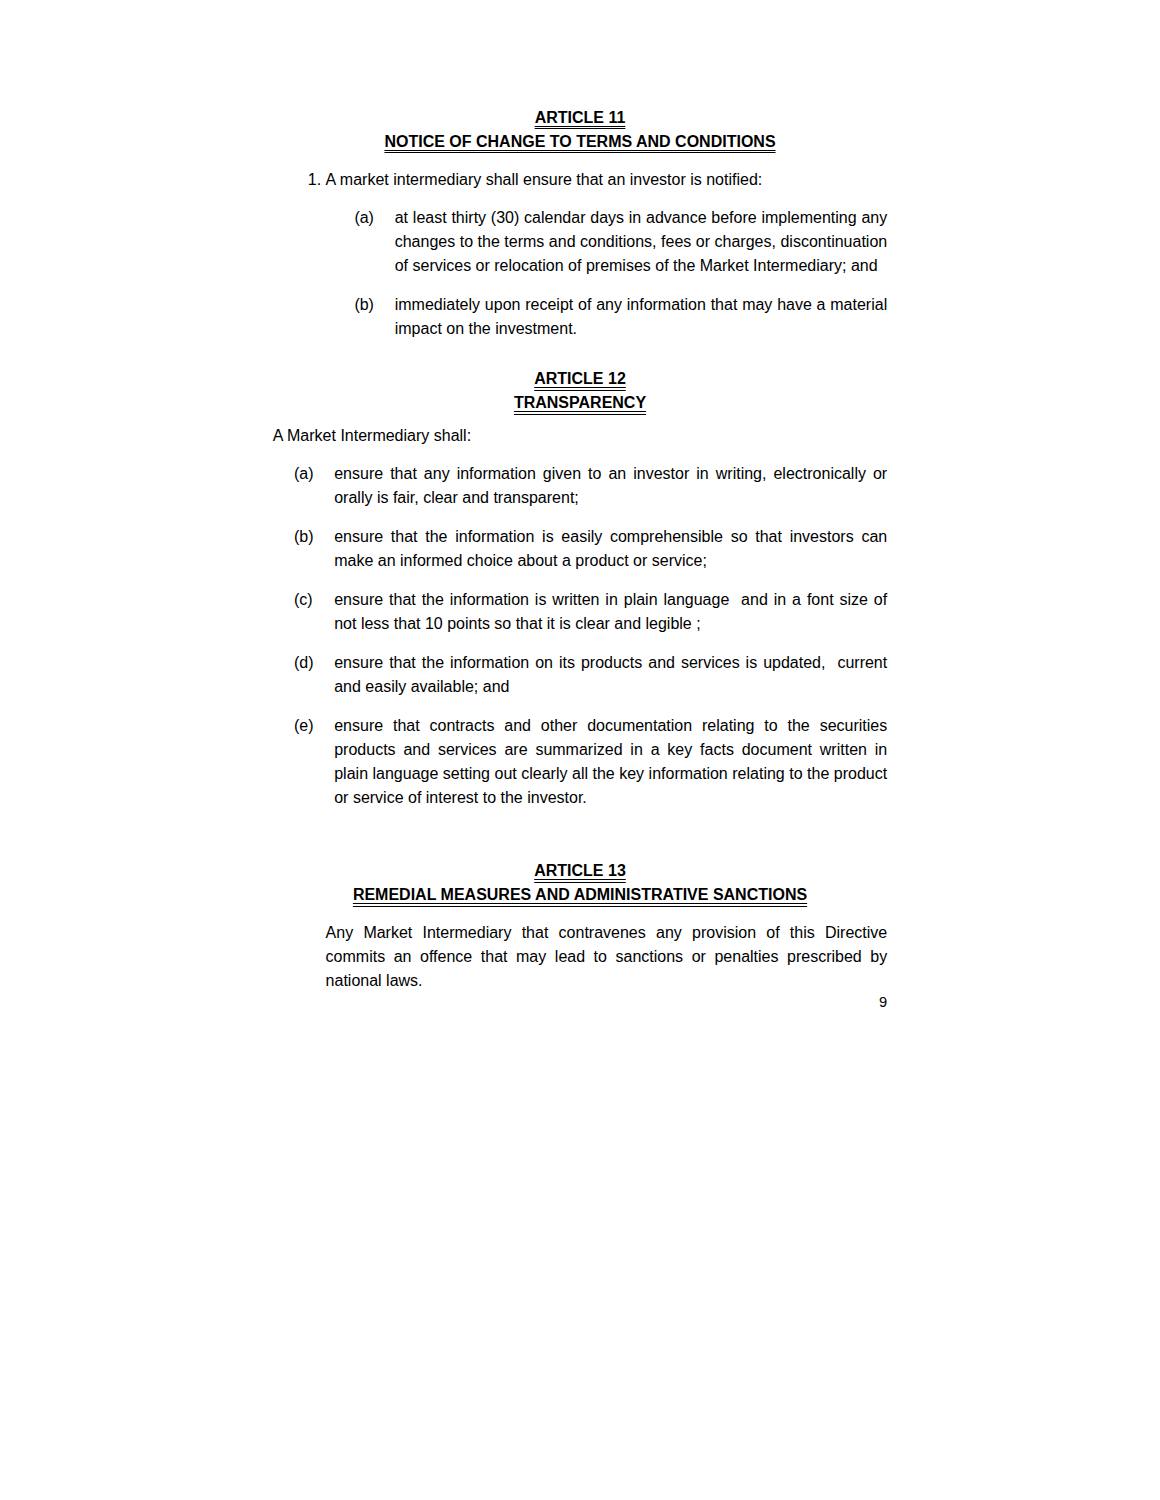ARTICLE 11 NOTICE OF CHANGE TO TERMS AND CONDITIONS
A market intermediary shall ensure that an investor is notified:
(a) at least thirty (30) calendar days in advance before implementing any changes to the terms and conditions, fees or charges, discontinuation of services or relocation of premises of the Market Intermediary; and
(b) immediately upon receipt of any information that may have a material impact on the investment.
ARTICLE 12 TRANSPARENCY
A Market Intermediary shall:
(a) ensure that any information given to an investor in writing, electronically or orally is fair, clear and transparent;
(b) ensure that the information is easily comprehensible so that investors can make an informed choice about a product or service;
(c) ensure that the information is written in plain language and in a font size of not less that 10 points so that it is clear and legible ;
(d) ensure that the information on its products and services is updated, current and easily available; and
(e) ensure that contracts and other documentation relating to the securities products and services are summarized in a key facts document written in plain language setting out clearly all the key information relating to the product or service of interest to the investor.
ARTICLE 13 REMEDIAL MEASURES AND ADMINISTRATIVE SANCTIONS
Any Market Intermediary that contravenes any provision of this Directive commits an offence that may lead to sanctions or penalties prescribed by national laws.
9